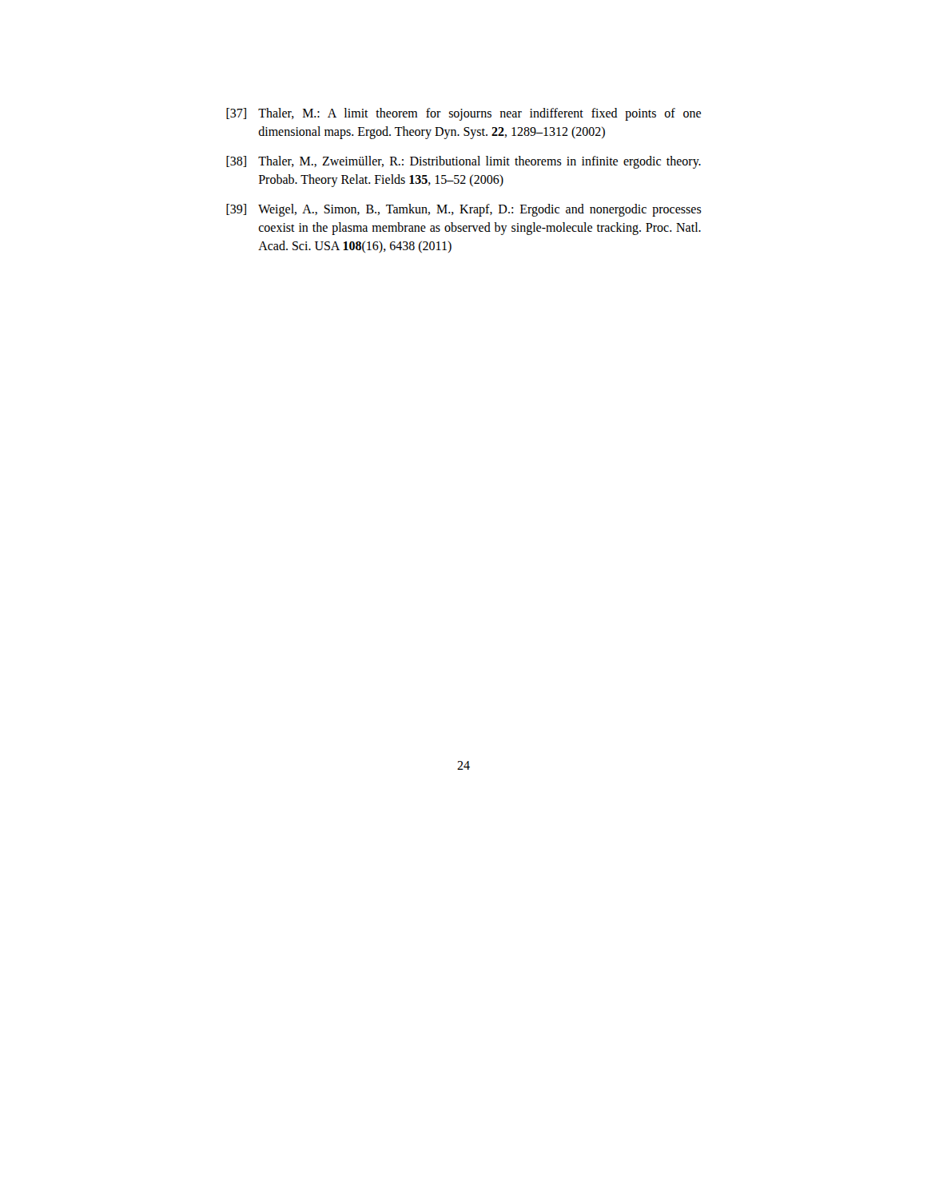[37] Thaler, M.: A limit theorem for sojourns near indifferent fixed points of one dimensional maps. Ergod. Theory Dyn. Syst. 22, 1289–1312 (2002)
[38] Thaler, M., Zweimüller, R.: Distributional limit theorems in infinite ergodic theory. Probab. Theory Relat. Fields 135, 15–52 (2006)
[39] Weigel, A., Simon, B., Tamkun, M., Krapf, D.: Ergodic and nonergodic processes coexist in the plasma membrane as observed by single-molecule tracking. Proc. Natl. Acad. Sci. USA 108(16), 6438 (2011)
24